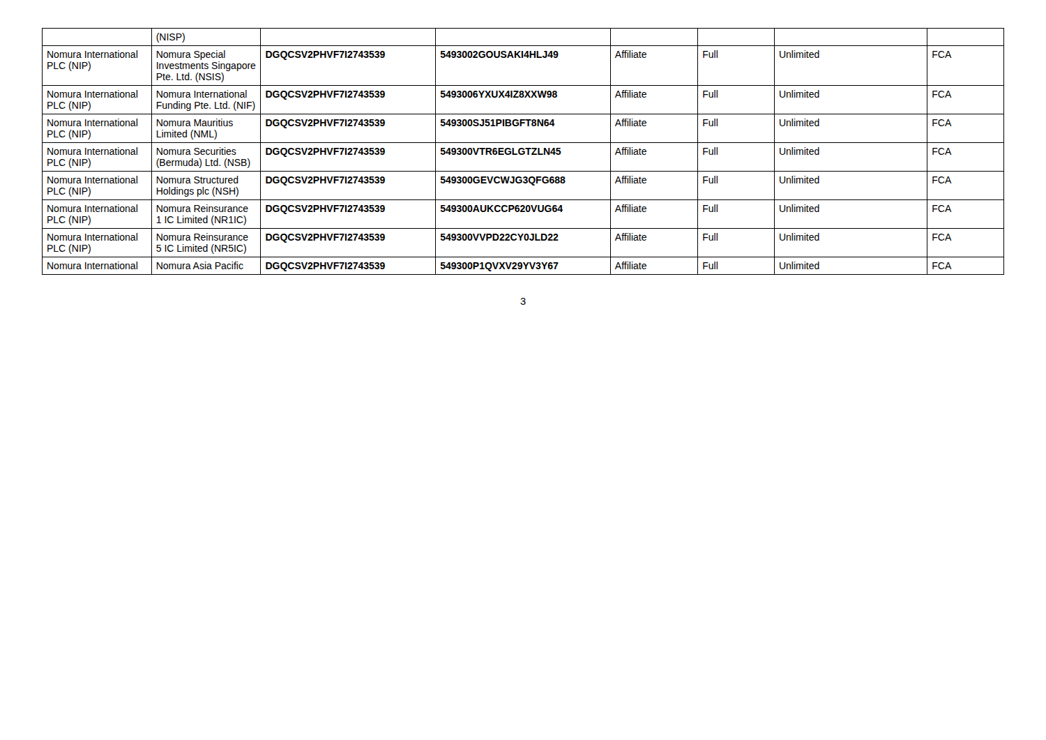| | (NISP) | | | | | | |
| Nomura International PLC (NIP) | Nomura Special Investments Singapore Pte. Ltd. (NSIS) | DGQCSV2PHVF7I2743539 | 5493002GOUSAKI4HLJ49 | Affiliate | Full | Unlimited | FCA |
| Nomura International PLC (NIP) | Nomura International Funding Pte. Ltd. (NIF) | DGQCSV2PHVF7I2743539 | 5493006YXUX4IZ8XXW98 | Affiliate | Full | Unlimited | FCA |
| Nomura International PLC (NIP) | Nomura Mauritius Limited (NML) | DGQCSV2PHVF7I2743539 | 549300SJ51PIBGFT8N64 | Affiliate | Full | Unlimited | FCA |
| Nomura International PLC (NIP) | Nomura Securities (Bermuda) Ltd. (NSB) | DGQCSV2PHVF7I2743539 | 549300VTR6EGLGTZLN45 | Affiliate | Full | Unlimited | FCA |
| Nomura International PLC (NIP) | Nomura Structured Holdings plc (NSH) | DGQCSV2PHVF7I2743539 | 549300GEVCWJG3QFG688 | Affiliate | Full | Unlimited | FCA |
| Nomura International PLC (NIP) | Nomura Reinsurance 1 IC Limited (NR1IC) | DGQCSV2PHVF7I2743539 | 549300AUKCCP620VUG64 | Affiliate | Full | Unlimited | FCA |
| Nomura International PLC (NIP) | Nomura Reinsurance 5 IC Limited (NR5IC) | DGQCSV2PHVF7I2743539 | 549300VVPD22CY0JLD22 | Affiliate | Full | Unlimited | FCA |
| Nomura International | Nomura Asia Pacific | DGQCSV2PHVF7I2743539 | 549300P1QVXV29YV3Y67 | Affiliate | Full | Unlimited | FCA |
3